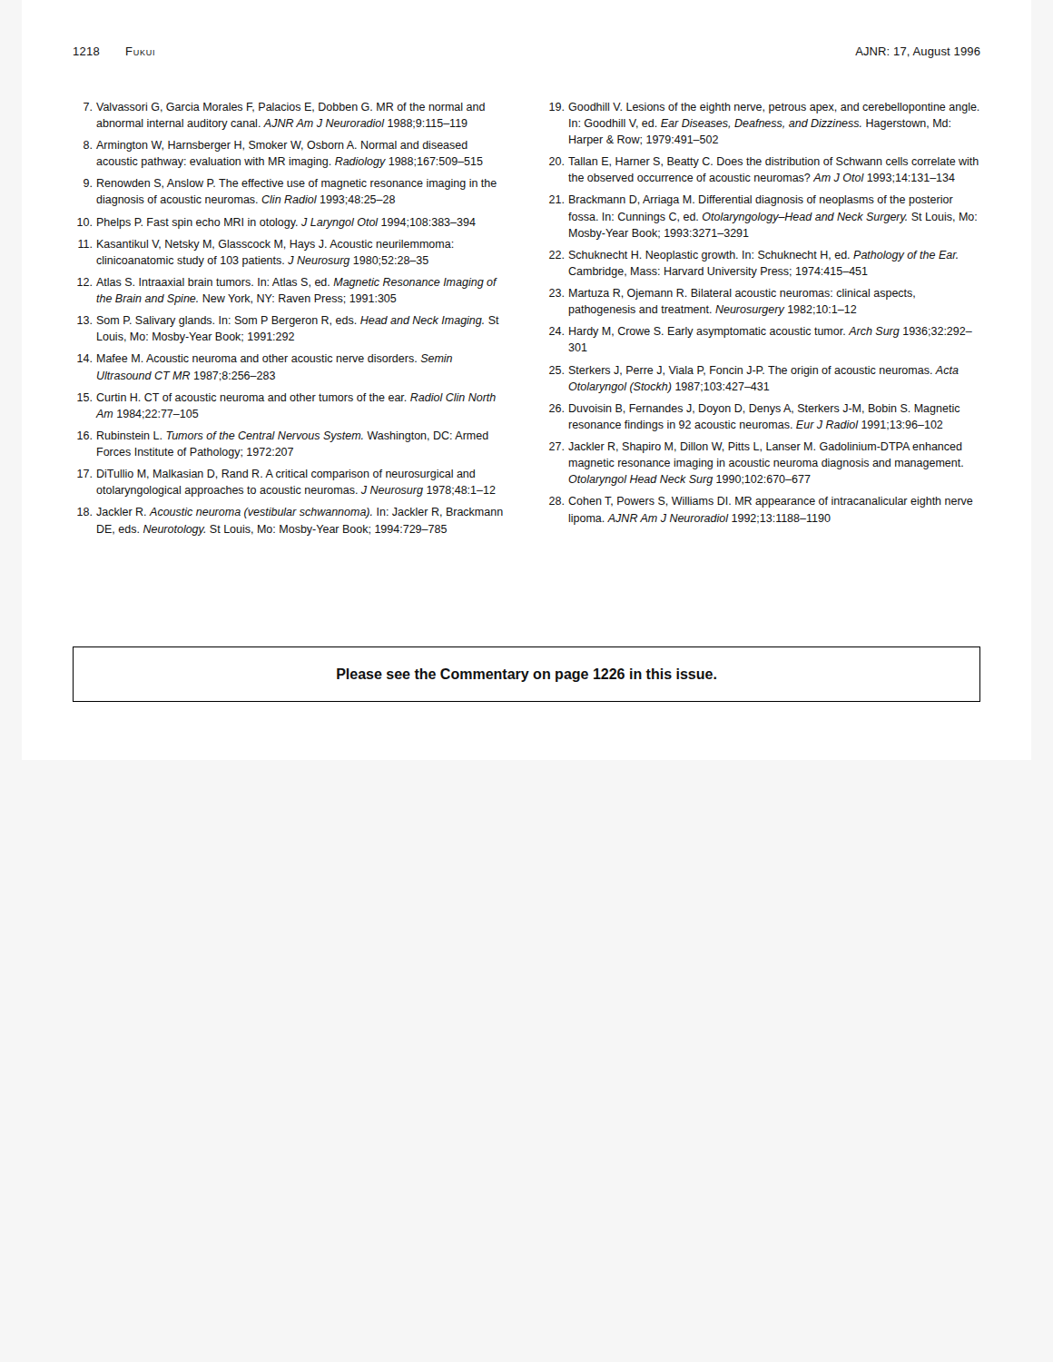1218 Fukui
AJNR: 17, August 1996
Valvassori G, Garcia Morales F, Palacios E, Dobben G. MR of the normal and abnormal internal auditory canal. AJNR Am J Neuroradiol 1988;9:115–119
Armington W, Harnsberger H, Smoker W, Osborn A. Normal and diseased acoustic pathway: evaluation with MR imaging. Radiology 1988;167:509–515
Renowden S, Anslow P. The effective use of magnetic resonance imaging in the diagnosis of acoustic neuromas. Clin Radiol 1993;48:25–28
Phelps P. Fast spin echo MRI in otology. J Laryngol Otol 1994;108:383–394
Kasantikul V, Netsky M, Glasscock M, Hays J. Acoustic neurilemmoma: clinicoanatomic study of 103 patients. J Neurosurg 1980;52:28–35
Atlas S. Intraaxial brain tumors. In: Atlas S, ed. Magnetic Resonance Imaging of the Brain and Spine. New York, NY: Raven Press; 1991:305
Som P. Salivary glands. In: Som P Bergeron R, eds. Head and Neck Imaging. St Louis, Mo: Mosby-Year Book; 1991:292
Mafee M. Acoustic neuroma and other acoustic nerve disorders. Semin Ultrasound CT MR 1987;8:256–283
Curtin H. CT of acoustic neuroma and other tumors of the ear. Radiol Clin North Am 1984;22:77–105
Rubinstein L. Tumors of the Central Nervous System. Washington, DC: Armed Forces Institute of Pathology; 1972:207
DiTullio M, Malkasian D, Rand R. A critical comparison of neurosurgical and otolaryngological approaches to acoustic neuromas. J Neurosurg 1978;48:1–12
Jackler R. Acoustic neuroma (vestibular schwannoma). In: Jackler R, Brackmann DE, eds. Neurotology. St Louis, Mo: Mosby-Year Book; 1994:729–785
Goodhill V. Lesions of the eighth nerve, petrous apex, and cerebellopontine angle. In: Goodhill V, ed. Ear Diseases, Deafness, and Dizziness. Hagerstown, Md: Harper & Row; 1979:491–502
Tallan E, Harner S, Beatty C. Does the distribution of Schwann cells correlate with the observed occurrence of acoustic neuromas? Am J Otol 1993;14:131–134
Brackmann D, Arriaga M. Differential diagnosis of neoplasms of the posterior fossa. In: Cunnings C, ed. Otolaryngology–Head and Neck Surgery. St Louis, Mo: Mosby-Year Book; 1993:3271–3291
Schuknecht H. Neoplastic growth. In: Schuknecht H, ed. Pathology of the Ear. Cambridge, Mass: Harvard University Press; 1974:415–451
Martuza R, Ojemann R. Bilateral acoustic neuromas: clinical aspects, pathogenesis and treatment. Neurosurgery 1982;10:1–12
Hardy M, Crowe S. Early asymptomatic acoustic tumor. Arch Surg 1936;32:292–301
Sterkers J, Perre J, Viala P, Foncin J-P. The origin of acoustic neuromas. Acta Otolaryngol (Stockh) 1987;103:427–431
Duvoisin B, Fernandes J, Doyon D, Denys A, Sterkers J-M, Bobin S. Magnetic resonance findings in 92 acoustic neuromas. Eur J Radiol 1991;13:96–102
Jackler R, Shapiro M, Dillon W, Pitts L, Lanser M. Gadolinium-DTPA enhanced magnetic resonance imaging in acoustic neuroma diagnosis and management. Otolaryngol Head Neck Surg 1990;102:670–677
Cohen T, Powers S, Williams DI. MR appearance of intracanalicular eighth nerve lipoma. AJNR Am J Neuroradiol 1992;13:1188–1190
Please see the Commentary on page 1226 in this issue.